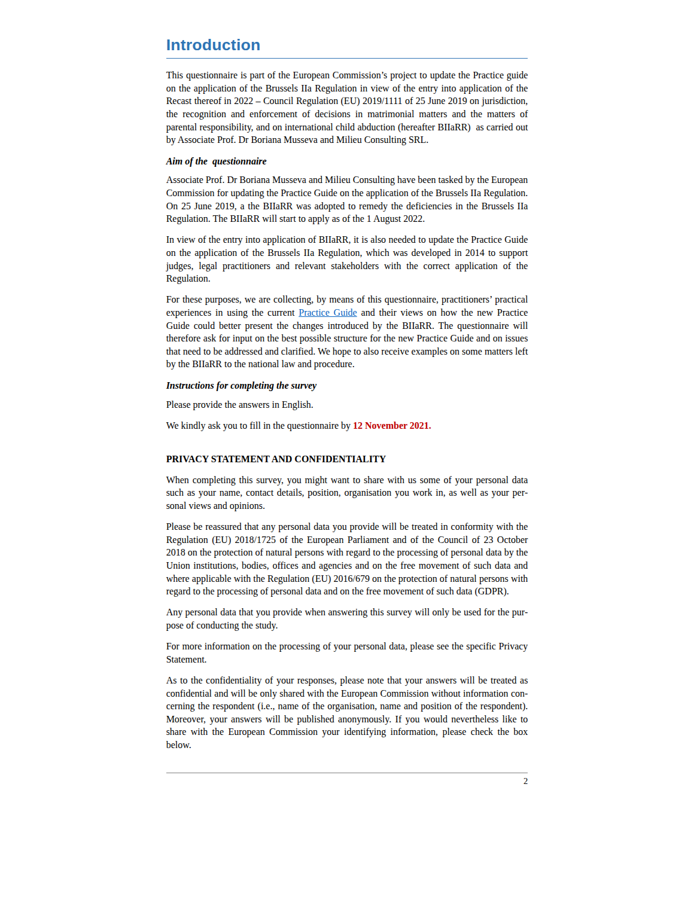Introduction
This questionnaire is part of the European Commission’s project to update the Practice guide on the application of the Brussels IIa Regulation in view of the entry into application of the Recast thereof in 2022 – Council Regulation (EU) 2019/1111 of 25 June 2019 on jurisdiction, the recognition and enforcement of decisions in matrimonial matters and the matters of parental responsibility, and on international child abduction (hereafter BIIaRR) as carried out by Associate Prof. Dr Boriana Musseva and Milieu Consulting SRL.
Aim of the questionnaire
Associate Prof. Dr Boriana Musseva and Milieu Consulting have been tasked by the European Commission for updating the Practice Guide on the application of the Brussels IIa Regulation. On 25 June 2019, a the BIIaRR was adopted to remedy the deficiencies in the Brussels IIa Regulation. The BIIaRR will start to apply as of the 1 August 2022.
In view of the entry into application of BIIaRR, it is also needed to update the Practice Guide on the application of the Brussels IIa Regulation, which was developed in 2014 to support judges, legal practitioners and relevant stakeholders with the correct application of the Regulation.
For these purposes, we are collecting, by means of this questionnaire, practitioners’ practical experiences in using the current Practice Guide and their views on how the new Practice Guide could better present the changes introduced by the BIIaRR. The questionnaire will therefore ask for input on the best possible structure for the new Practice Guide and on issues that need to be addressed and clarified. We hope to also receive examples on some matters left by the BIIaRR to the national law and procedure.
Instructions for completing the survey
Please provide the answers in English.
We kindly ask you to fill in the questionnaire by 12 November 2021.
PRIVACY STATEMENT AND CONFIDENTIALITY
When completing this survey, you might want to share with us some of your personal data such as your name, contact details, position, organisation you work in, as well as your personal views and opinions.
Please be reassured that any personal data you provide will be treated in conformity with the Regulation (EU) 2018/1725 of the European Parliament and of the Council of 23 October 2018 on the protection of natural persons with regard to the processing of personal data by the Union institutions, bodies, offices and agencies and on the free movement of such data and where applicable with the Regulation (EU) 2016/679 on the protection of natural persons with regard to the processing of personal data and on the free movement of such data (GDPR).
Any personal data that you provide when answering this survey will only be used for the purpose of conducting the study.
For more information on the processing of your personal data, please see the specific Privacy Statement.
As to the confidentiality of your responses, please note that your answers will be treated as confidential and will be only shared with the European Commission without information concerning the respondent (i.e., name of the organisation, name and position of the respondent). Moreover, your answers will be published anonymously. If you would nevertheless like to share with the European Commission your identifying information, please check the box below.
2